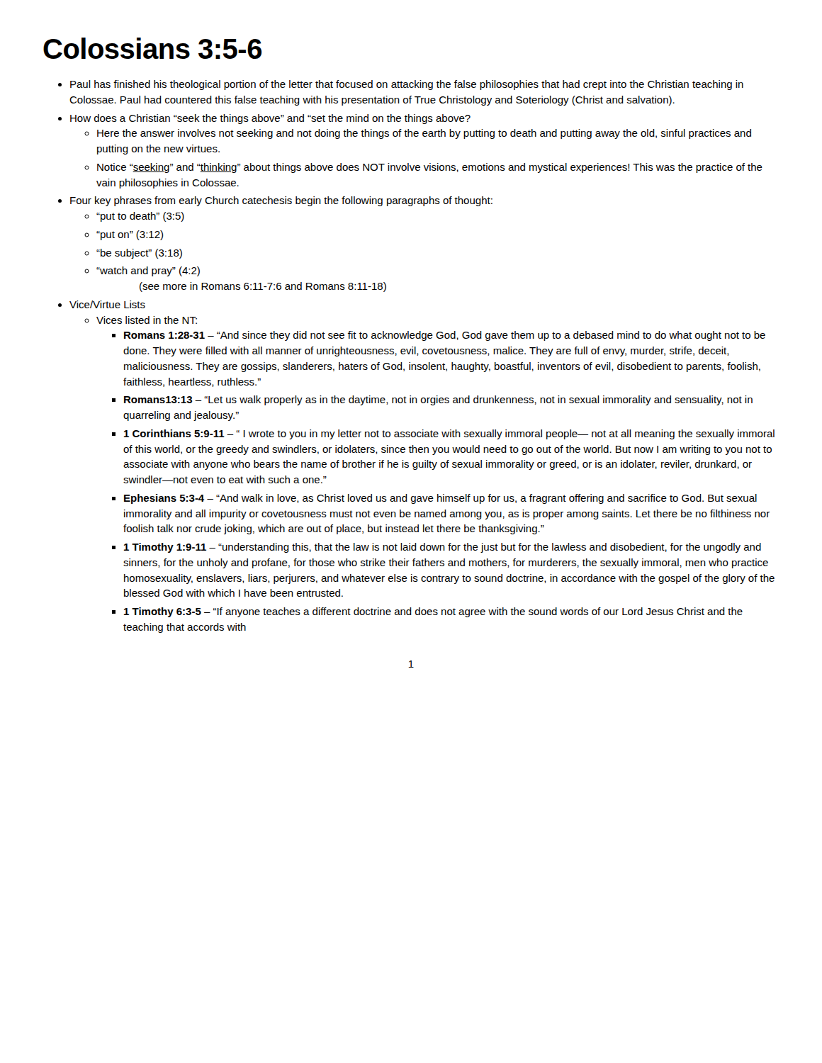Colossians 3:5-6
Paul has finished his theological portion of the letter that focused on attacking the false philosophies that had crept into the Christian teaching in Colossae. Paul had countered this false teaching with his presentation of True Christology and Soteriology (Christ and salvation).
How does a Christian “seek the things above” and “set the mind on the things above?
Here the answer involves not seeking and not doing the things of the earth by putting to death and putting away the old, sinful practices and putting on the new virtues.
Notice “seeking” and “thinking” about things above does NOT involve visions, emotions and mystical experiences! This was the practice of the vain philosophies in Colossae.
Four key phrases from early Church catechesis begin the following paragraphs of thought:
“put to death” (3:5)
“put on” (3:12)
“be subject” (3:18)
“watch and pray” (4:2) (see more in Romans 6:11-7:6 and Romans 8:11-18)
Vice/Virtue Lists
Vices listed in the NT:
Romans 1:28-31 – “And since they did not see fit to acknowledge God, God gave them up to a debased mind to do what ought not to be done. They were filled with all manner of unrighteousness, evil, covetousness, malice. They are full of envy, murder, strife, deceit, maliciousness. They are gossips, slanderers, haters of God, insolent, haughty, boastful, inventors of evil, disobedient to parents, foolish, faithless, heartless, ruthless.”
Romans13:13 – “Let us walk properly as in the daytime, not in orgies and drunkenness, not in sexual immorality and sensuality, not in quarreling and jealousy.”
1 Corinthians 5:9-11 – “ I wrote to you in my letter not to associate with sexually immoral people— not at all meaning the sexually immoral of this world, or the greedy and swindlers, or idolaters, since then you would need to go out of the world. But now I am writing to you not to associate with anyone who bears the name of brother if he is guilty of sexual immorality or greed, or is an idolater, reviler, drunkard, or swindler—not even to eat with such a one.”
Ephesians 5:3-4 – “And walk in love, as Christ loved us and gave himself up for us, a fragrant offering and sacrifice to God. But sexual immorality and all impurity or covetousness must not even be named among you, as is proper among saints. Let there be no filthiness nor foolish talk nor crude joking, which are out of place, but instead let there be thanksgiving.”
1 Timothy 1:9-11 – “understanding this, that the law is not laid down for the just but for the lawless and disobedient, for the ungodly and sinners, for the unholy and profane, for those who strike their fathers and mothers, for murderers, the sexually immoral, men who practice homosexuality, enslavers, liars, perjurers, and whatever else is contrary to sound doctrine, in accordance with the gospel of the glory of the blessed God with which I have been entrusted.
1 Timothy 6:3-5 – “If anyone teaches a different doctrine and does not agree with the sound words of our Lord Jesus Christ and the teaching that accords with
1